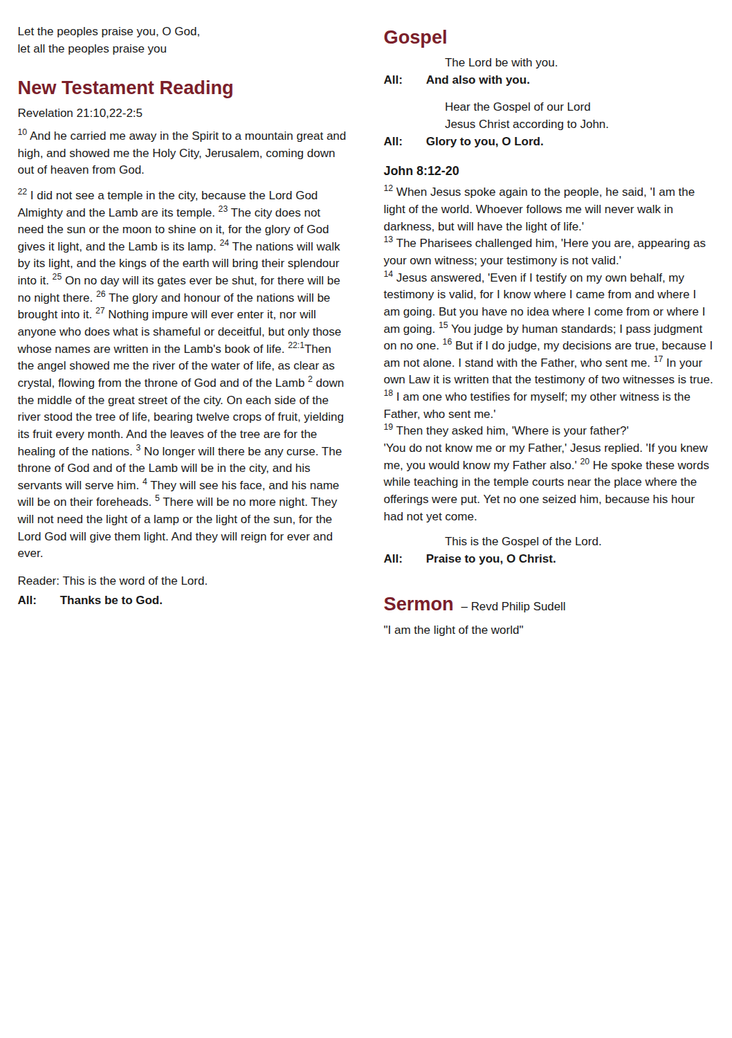Let the peoples praise you, O God,
let all the peoples praise you
New Testament Reading
Revelation 21:10,22-2:5
10 And he carried me away in the Spirit to a mountain great and high, and showed me the Holy City, Jerusalem, coming down out of heaven from God.
22 I did not see a temple in the city, because the Lord God Almighty and the Lamb are its temple. 23 The city does not need the sun or the moon to shine on it, for the glory of God gives it light, and the Lamb is its lamp. 24 The nations will walk by its light, and the kings of the earth will bring their splendour into it. 25 On no day will its gates ever be shut, for there will be no night there. 26 The glory and honour of the nations will be brought into it. 27 Nothing impure will ever enter it, nor will anyone who does what is shameful or deceitful, but only those whose names are written in the Lamb's book of life. 22:1Then the angel showed me the river of the water of life, as clear as crystal, flowing from the throne of God and of the Lamb 2 down the middle of the great street of the city. On each side of the river stood the tree of life, bearing twelve crops of fruit, yielding its fruit every month. And the leaves of the tree are for the healing of the nations. 3 No longer will there be any curse. The throne of God and of the Lamb will be in the city, and his servants will serve him. 4 They will see his face, and his name will be on their foreheads. 5 There will be no more night. They will not need the light of a lamp or the light of the sun, for the Lord God will give them light. And they will reign for ever and ever.
Reader: This is the word of the Lord.
All: Thanks be to God.
Gospel
The Lord be with you. All: And also with you.
Hear the Gospel of our Lord
Jesus Christ according to John. All: Glory to you, O Lord.
John 8:12-20
12 When Jesus spoke again to the people, he said, 'I am the light of the world. Whoever follows me will never walk in darkness, but will have the light of life.'
13 The Pharisees challenged him, 'Here you are, appearing as your own witness; your testimony is not valid.'
14 Jesus answered, 'Even if I testify on my own behalf, my testimony is valid, for I know where I came from and where I am going. But you have no idea where I come from or where I am going. 15 You judge by human standards; I pass judgment on no one. 16 But if I do judge, my decisions are true, because I am not alone. I stand with the Father, who sent me. 17 In your own Law it is written that the testimony of two witnesses is true. 18 I am one who testifies for myself; my other witness is the Father, who sent me.'
19 Then they asked him, 'Where is your father?'
'You do not know me or my Father,' Jesus replied. 'If you knew me, you would know my Father also.' 20 He spoke these words while teaching in the temple courts near the place where the offerings were put. Yet no one seized him, because his hour had not yet come.
This is the Gospel of the Lord. All: Praise to you, O Christ.
Sermon– Revd Philip Sudell
"I am the light of the world"